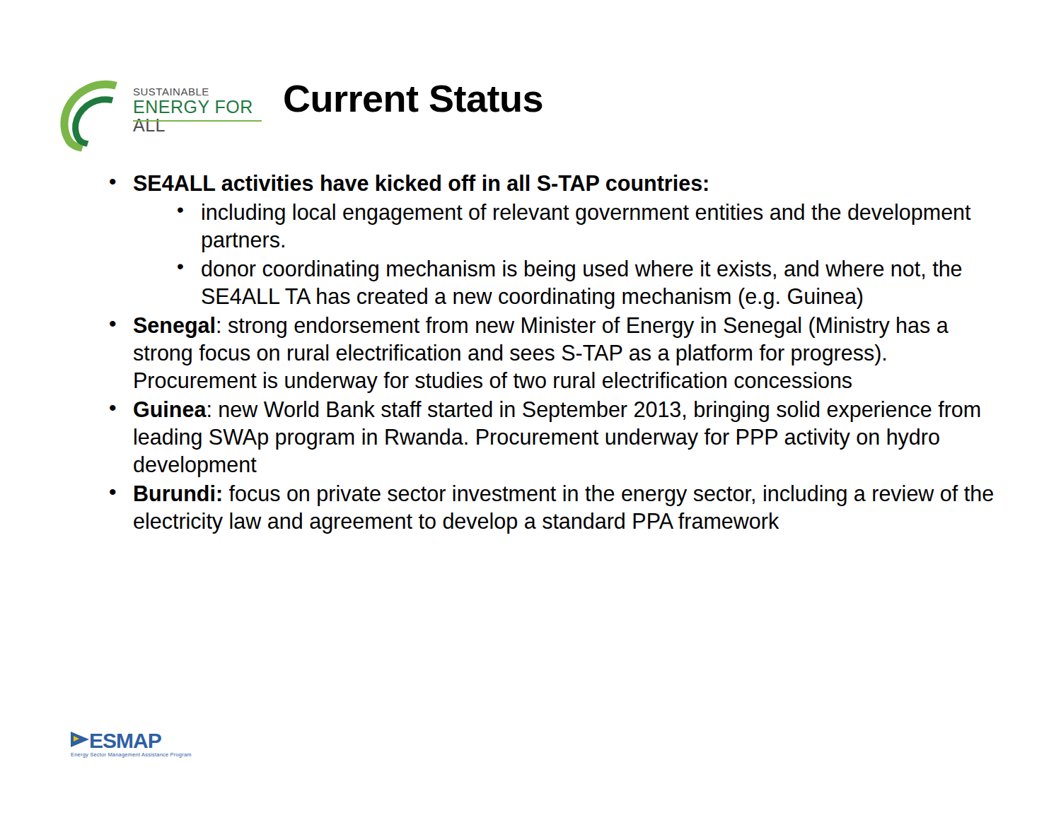SUSTAINABLE
ENERGY FOR ALL
Current Status
SE4ALL activities have kicked off in all S-TAP countries:
including local engagement of relevant government entities and the development partners.
donor coordinating mechanism is being used where it exists, and where not, the SE4ALL TA has created a new coordinating mechanism (e.g. Guinea)
Senegal: strong endorsement from new Minister of Energy in Senegal (Ministry has a strong focus on rural electrification and sees S-TAP as a platform for progress). Procurement is underway for studies of two rural electrification concessions
Guinea: new World Bank staff started in September 2013, bringing solid experience from leading SWAp program in Rwanda. Procurement underway for PPP activity on hydro development
Burundi: focus on private sector investment in the energy sector, including a review of the electricity law and agreement to develop a standard PPA framework
ESMAP
Energy Sector Management Assistance Program